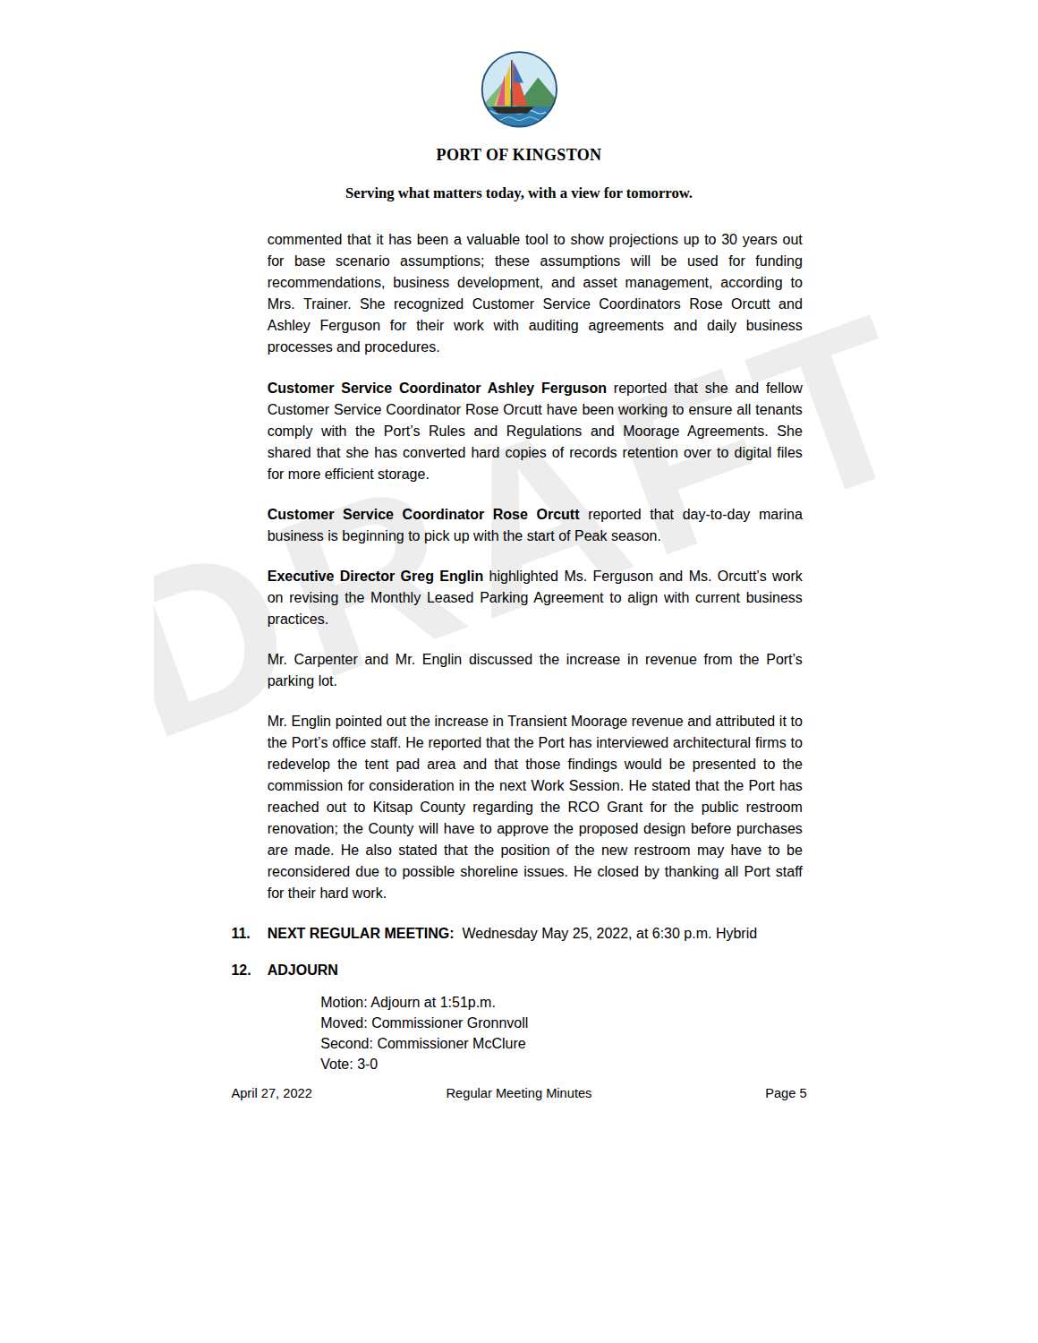DRAFT
PORT OF KINGSTON
Serving what matters today, with a view for tomorrow.
commented that it has been a valuable tool to show projections up to 30 years out for base scenario assumptions; these assumptions will be used for funding recommendations, business development, and asset management, according to Mrs. Trainer. She recognized Customer Service Coordinators Rose Orcutt and Ashley Ferguson for their work with auditing agreements and daily business processes and procedures.
Customer Service Coordinator Ashley Ferguson reported that she and fellow Customer Service Coordinator Rose Orcutt have been working to ensure all tenants comply with the Port’s Rules and Regulations and Moorage Agreements. She shared that she has converted hard copies of records retention over to digital files for more efficient storage.
Customer Service Coordinator Rose Orcutt reported that day-to-day marina business is beginning to pick up with the start of Peak season.
Executive Director Greg Englin highlighted Ms. Ferguson and Ms. Orcutt’s work on revising the Monthly Leased Parking Agreement to align with current business practices.
Mr. Carpenter and Mr. Englin discussed the increase in revenue from the Port’s parking lot.
Mr. Englin pointed out the increase in Transient Moorage revenue and attributed it to the Port’s office staff. He reported that the Port has interviewed architectural firms to redevelop the tent pad area and that those findings would be presented to the commission for consideration in the next Work Session. He stated that the Port has reached out to Kitsap County regarding the RCO Grant for the public restroom renovation; the County will have to approve the proposed design before purchases are made. He also stated that the position of the new restroom may have to be reconsidered due to possible shoreline issues. He closed by thanking all Port staff for their hard work.
11. NEXT REGULAR MEETING: Wednesday May 25, 2022, at 6:30 p.m. Hybrid
12. ADJOURN
Motion: Adjourn at 1:51p.m.
Moved: Commissioner Gronnvoll
Second: Commissioner McClure
Vote: 3-0
| April 27, 2022 | Regular Meeting Minutes | Page 5 |